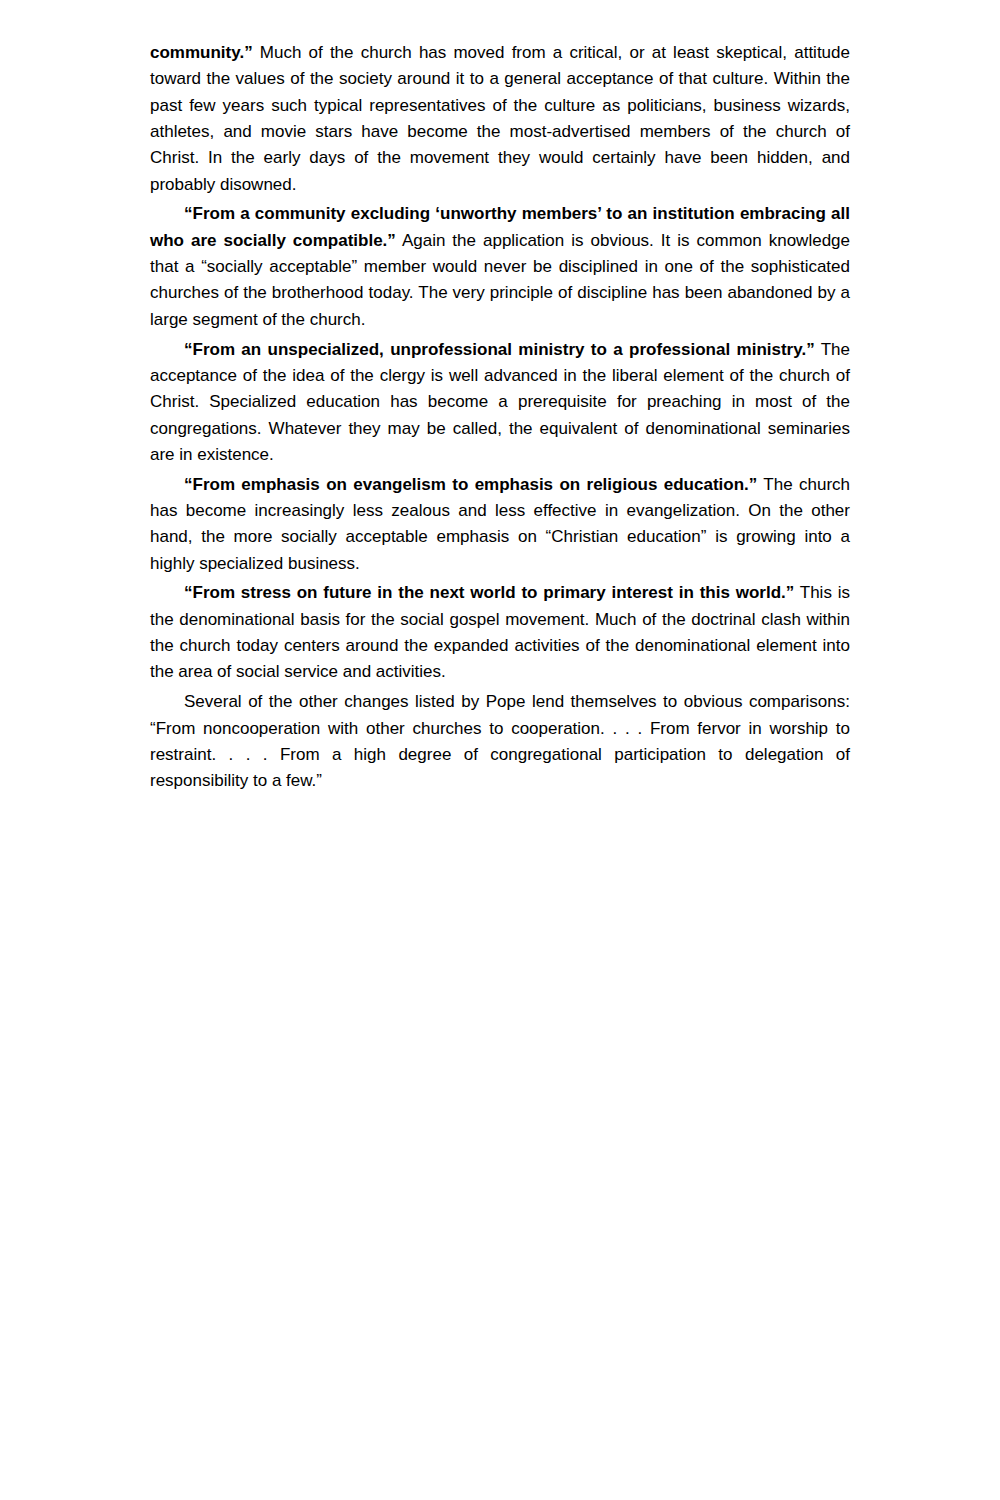community.” Much of the church has moved from a critical, or at least skeptical, attitude toward the values of the society around it to a general acceptance of that culture. Within the past few years such typical representatives of the culture as politicians, business wizards, athletes, and movie stars have become the most-advertised members of the church of Christ. In the early days of the movement they would certainly have been hidden, and probably disowned.
“From a community excluding ‘unworthy members’ to an institution embracing all who are socially compatible.” Again the application is obvious. It is common knowledge that a “socially acceptable” member would never be disciplined in one of the sophisticated churches of the brotherhood today. The very principle of discipline has been abandoned by a large segment of the church.
“From an unspecialized, unprofessional ministry to a professional ministry.” The acceptance of the idea of the clergy is well advanced in the liberal element of the church of Christ. Specialized education has become a prerequisite for preaching in most of the congregations. Whatever they may be called, the equivalent of denominational seminaries are in existence.
“From emphasis on evangelism to emphasis on religious education.” The church has become increasingly less zealous and less effective in evangelization. On the other hand, the more socially acceptable emphasis on “Christian education” is growing into a highly specialized business.
“From stress on future in the next world to primary interest in this world.” This is the denominational basis for the social gospel movement. Much of the doctrinal clash within the church today centers around the expanded activities of the denominational element into the area of social service and activities.
Several of the other changes listed by Pope lend themselves to obvious comparisons: “From noncooperation with other churches to cooperation. . . . From fervor in worship to restraint. . . . From a high degree of congregational participation to delegation of responsibility to a few.”